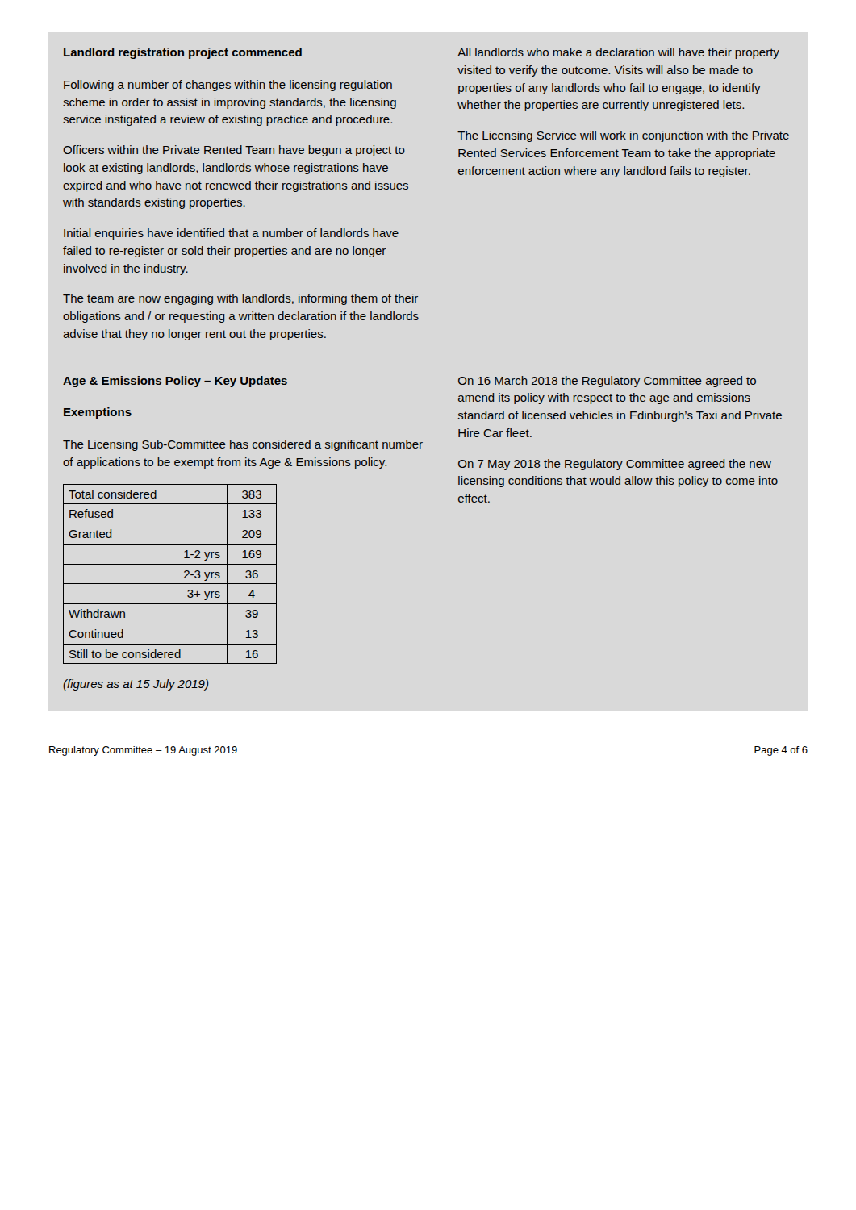| Landlord registration project commenced Following a number of changes within the licensing regulation scheme in order to assist in improving standards, the licensing service instigated a review of existing practice and procedure. Officers within the Private Rented Team have begun a project to look at existing landlords, landlords whose registrations have expired and who have not renewed their registrations and issues with standards existing properties. Initial enquiries have identified that a number of landlords have failed to re-register or sold their properties and are no longer involved in the industry. The team are now engaging with landlords, informing them of their obligations and / or requesting a written declaration if the landlords advise that they no longer rent out the properties. | All landlords who make a declaration will have their property visited to verify the outcome. Visits will also be made to properties of any landlords who fail to engage, to identify whether the properties are currently unregistered lets. The Licensing Service will work in conjunction with the Private Rented Services Enforcement Team to take the appropriate enforcement action where any landlord fails to register. |
| Age & Emissions Policy – Key Updates Exemptions The Licensing Sub-Committee has considered a significant number of applications to be exempt from its Age & Emissions policy. / Total considered / 383 / / Refused / 133 / / Granted / 209 / / 1-2 yrs / 169 / / 2-3 yrs / 36 / / 3+ yrs / 4 / / Withdrawn / 39 / / Continued / 13 / / Still to be considered / 16 / (figures as at 15 July 2019) | On 16 March 2018 the Regulatory Committee agreed to amend its policy with respect to the age and emissions standard of licensed vehicles in Edinburgh’s Taxi and Private Hire Car fleet. On 7 May 2018 the Regulatory Committee agreed the new licensing conditions that would allow this policy to come into effect. |
Regulatory Committee – 19 August 2019 Page 4 of 6